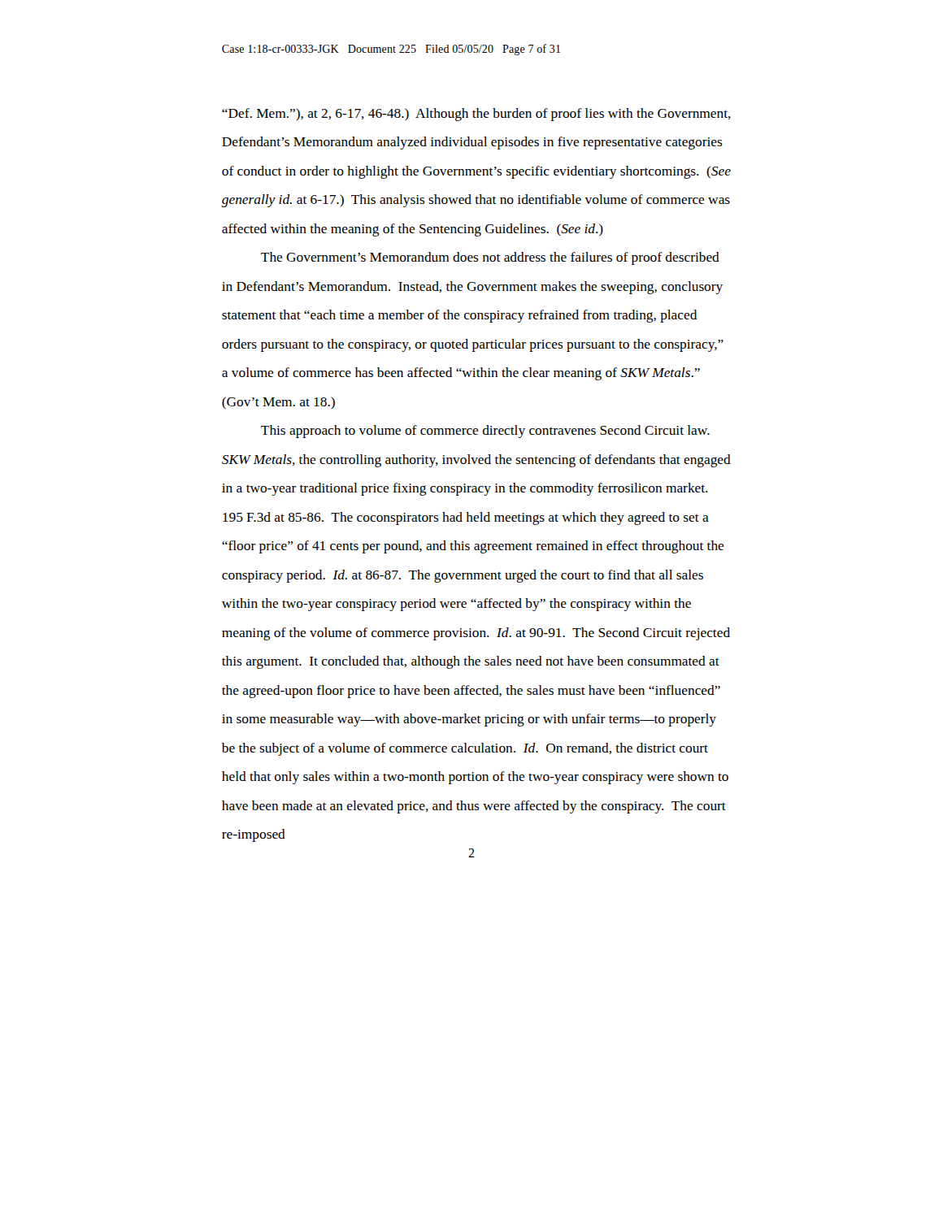Case 1:18-cr-00333-JGK Document 225 Filed 05/05/20 Page 7 of 31
“Def. Mem.”), at 2, 6-17, 46-48.) Although the burden of proof lies with the Government, Defendant’s Memorandum analyzed individual episodes in five representative categories of conduct in order to highlight the Government’s specific evidentiary shortcomings. (See generally id. at 6-17.) This analysis showed that no identifiable volume of commerce was affected within the meaning of the Sentencing Guidelines. (See id.)
The Government’s Memorandum does not address the failures of proof described in Defendant’s Memorandum. Instead, the Government makes the sweeping, conclusory statement that “each time a member of the conspiracy refrained from trading, placed orders pursuant to the conspiracy, or quoted particular prices pursuant to the conspiracy,” a volume of commerce has been affected “within the clear meaning of SKW Metals.” (Gov’t Mem. at 18.)
This approach to volume of commerce directly contravenes Second Circuit law. SKW Metals, the controlling authority, involved the sentencing of defendants that engaged in a two-year traditional price fixing conspiracy in the commodity ferrosilicon market. 195 F.3d at 85-86. The coconspirators had held meetings at which they agreed to set a “floor price” of 41 cents per pound, and this agreement remained in effect throughout the conspiracy period. Id. at 86-87. The government urged the court to find that all sales within the two-year conspiracy period were “affected by” the conspiracy within the meaning of the volume of commerce provision. Id. at 90-91. The Second Circuit rejected this argument. It concluded that, although the sales need not have been consummated at the agreed-upon floor price to have been affected, the sales must have been “influenced” in some measurable way—with above-market pricing or with unfair terms—to properly be the subject of a volume of commerce calculation. Id. On remand, the district court held that only sales within a two-month portion of the two-year conspiracy were shown to have been made at an elevated price, and thus were affected by the conspiracy. The court re-imposed
2